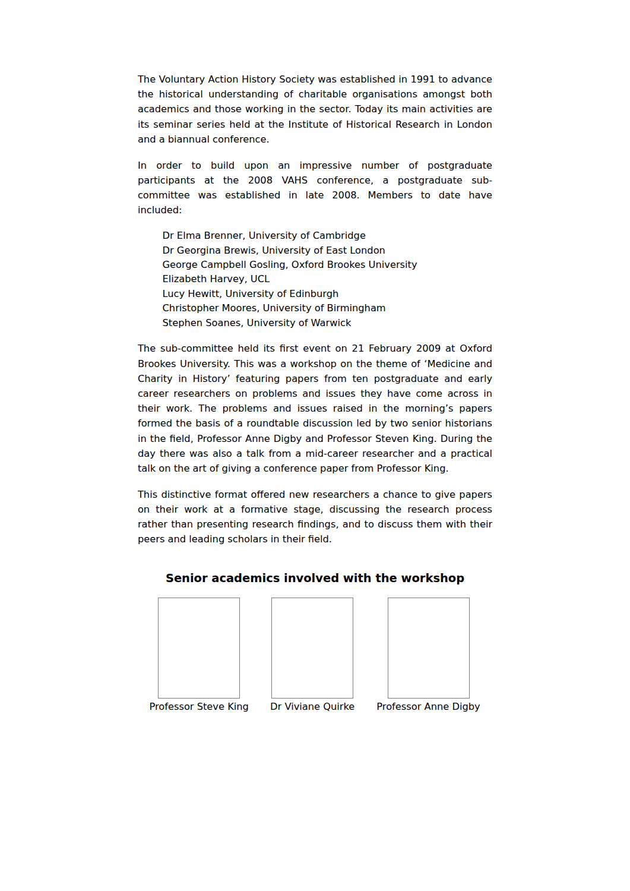The Voluntary Action History Society was established in 1991 to advance the historical understanding of charitable organisations amongst both academics and those working in the sector. Today its main activities are its seminar series held at the Institute of Historical Research in London and a biannual conference.
In order to build upon an impressive number of postgraduate participants at the 2008 VAHS conference, a postgraduate sub-committee was established in late 2008. Members to date have included:
Dr Elma Brenner, University of Cambridge
Dr Georgina Brewis, University of East London
George Campbell Gosling, Oxford Brookes University
Elizabeth Harvey, UCL
Lucy Hewitt, University of Edinburgh
Christopher Moores, University of Birmingham
Stephen Soanes, University of Warwick
The sub-committee held its first event on 21 February 2009 at Oxford Brookes University. This was a workshop on the theme of ‘Medicine and Charity in History’ featuring papers from ten postgraduate and early career researchers on problems and issues they have come across in their work. The problems and issues raised in the morning’s papers formed the basis of a roundtable discussion led by two senior historians in the field, Professor Anne Digby and Professor Steven King. During the day there was also a talk from a mid-career researcher and a practical talk on the art of giving a conference paper from Professor King.
This distinctive format offered new researchers a chance to give papers on their work at a formative stage, discussing the research process rather than presenting research findings, and to discuss them with their peers and leading scholars in their field.
Senior academics involved with the workshop
| Professor Steve King | Dr Viviane Quirke | Professor Anne Digby |